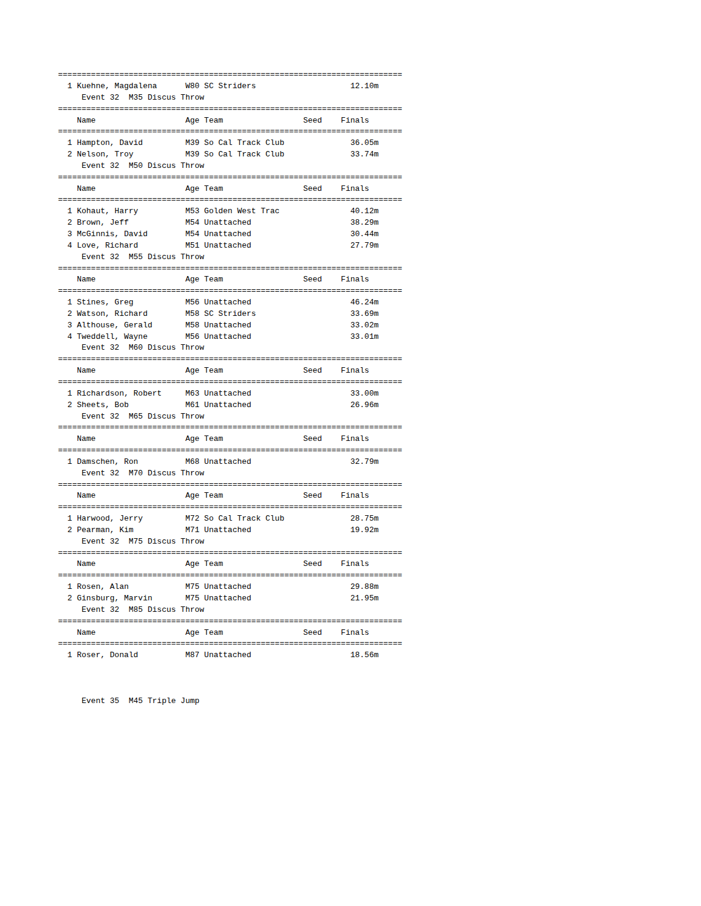=========================================================================
  1 Kuehne, Magdalena      W80 SC Striders                    12.10m
     Event 32  M35 Discus Throw
=========================================================================
    Name                   Age Team                 Seed    Finals
=========================================================================
  1 Hampton, David         M39 So Cal Track Club              36.05m
  2 Nelson, Troy           M39 So Cal Track Club              33.74m
     Event 32  M50 Discus Throw
=========================================================================
    Name                   Age Team                 Seed    Finals
=========================================================================
  1 Kohaut, Harry          M53 Golden West Trac               40.12m
  2 Brown, Jeff            M54 Unattached                     38.29m
  3 McGinnis, David        M54 Unattached                     30.44m
  4 Love, Richard          M51 Unattached                     27.79m
     Event 32  M55 Discus Throw
=========================================================================
    Name                   Age Team                 Seed    Finals
=========================================================================
  1 Stines, Greg           M56 Unattached                     46.24m
  2 Watson, Richard        M58 SC Striders                    33.69m
  3 Althouse, Gerald       M58 Unattached                     33.02m
  4 Tweddell, Wayne        M56 Unattached                     33.01m
     Event 32  M60 Discus Throw
=========================================================================
    Name                   Age Team                 Seed    Finals
=========================================================================
  1 Richardson, Robert     M63 Unattached                     33.00m
  2 Sheets, Bob            M61 Unattached                     26.96m
     Event 32  M65 Discus Throw
=========================================================================
    Name                   Age Team                 Seed    Finals
=========================================================================
  1 Damschen, Ron          M68 Unattached                     32.79m
     Event 32  M70 Discus Throw
=========================================================================
    Name                   Age Team                 Seed    Finals
=========================================================================
  1 Harwood, Jerry         M72 So Cal Track Club              28.75m
  2 Pearman, Kim           M71 Unattached                     19.92m
     Event 32  M75 Discus Throw
=========================================================================
    Name                   Age Team                 Seed    Finals
=========================================================================
  1 Rosen, Alan            M75 Unattached                     29.88m
  2 Ginsburg, Marvin       M75 Unattached                     21.95m
     Event 32  M85 Discus Throw
=========================================================================
    Name                   Age Team                 Seed    Finals
=========================================================================
  1 Roser, Donald          M87 Unattached                     18.56m



     Event 35  M45 Triple Jump